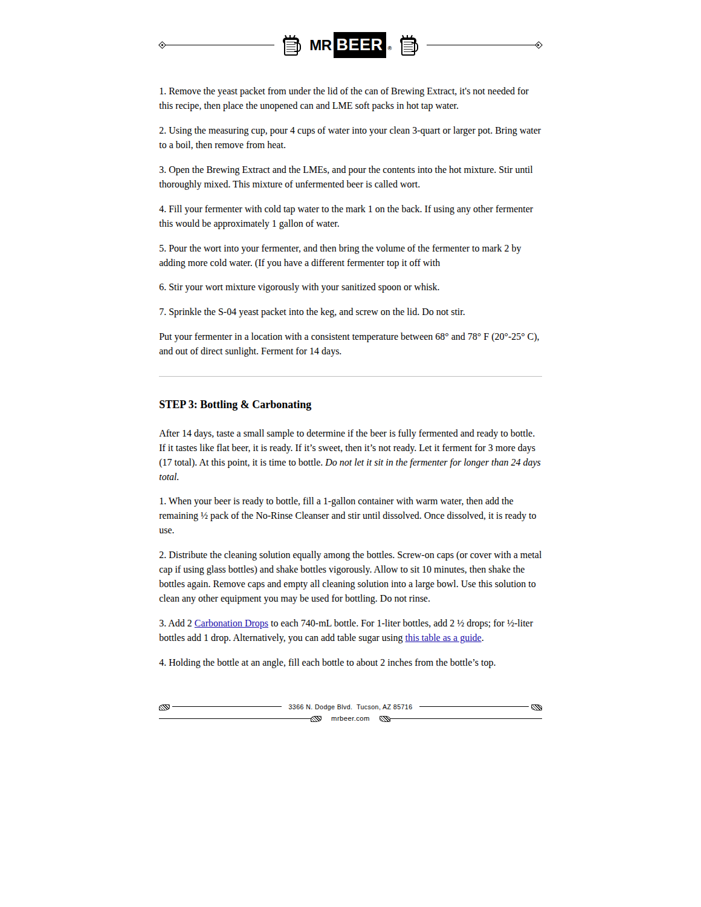MR BEER®
1. Remove the yeast packet from under the lid of the can of Brewing Extract, it's not needed for this recipe, then place the unopened can and LME soft packs in hot tap water.
2. Using the measuring cup, pour 4 cups of water into your clean 3-quart or larger pot. Bring water to a boil, then remove from heat.
3. Open the Brewing Extract and the LMEs, and pour the contents into the hot mixture. Stir until thoroughly mixed. This mixture of unfermented beer is called wort.
4. Fill your fermenter with cold tap water to the mark 1 on the back. If using any other fermenter this would be approximately 1 gallon of water.
5. Pour the wort into your fermenter, and then bring the volume of the fermenter to mark 2 by adding more cold water. (If you have a different fermenter top it off with
6. Stir your wort mixture vigorously with your sanitized spoon or whisk.
7. Sprinkle the S-04 yeast packet into the keg, and screw on the lid. Do not stir.
Put your fermenter in a location with a consistent temperature between 68° and 78° F (20°-25° C), and out of direct sunlight. Ferment for 14 days.
STEP 3: Bottling & Carbonating
After 14 days, taste a small sample to determine if the beer is fully fermented and ready to bottle. If it tastes like flat beer, it is ready. If it’s sweet, then it’s not ready. Let it ferment for 3 more days (17 total). At this point, it is time to bottle. Do not let it sit in the fermenter for longer than 24 days total.
1. When your beer is ready to bottle, fill a 1-gallon container with warm water, then add the remaining ½ pack of the No-Rinse Cleanser and stir until dissolved. Once dissolved, it is ready to use.
2. Distribute the cleaning solution equally among the bottles. Screw-on caps (or cover with a metal cap if using glass bottles) and shake bottles vigorously. Allow to sit 10 minutes, then shake the bottles again. Remove caps and empty all cleaning solution into a large bowl. Use this solution to clean any other equipment you may be used for bottling. Do not rinse.
3. Add 2 Carbonation Drops to each 740-mL bottle. For 1-liter bottles, add 2 ½ drops; for ½-liter bottles add 1 drop. Alternatively, you can add table sugar using this table as a guide.
4. Holding the bottle at an angle, fill each bottle to about 2 inches from the bottle’s top.
3366 N. Dodge Blvd. Tucson, AZ 85716
mrbeer.com